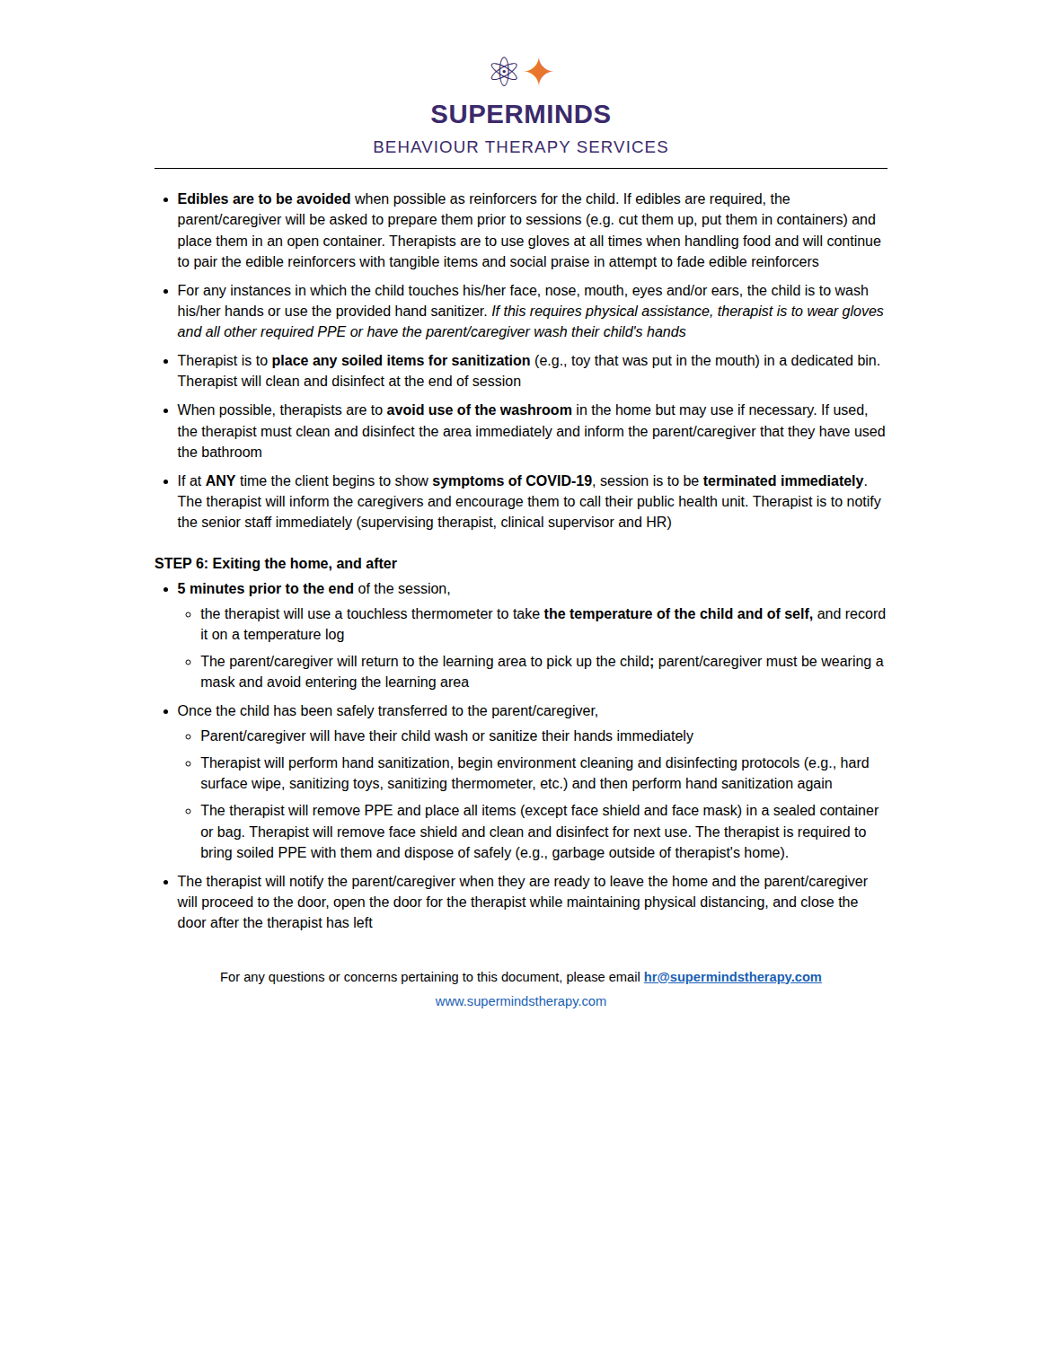⚛✦
SUPERMINDS
BEHAVIOUR THERAPY SERVICES
Edibles are to be avoided when possible as reinforcers for the child. If edibles are required, the parent/caregiver will be asked to prepare them prior to sessions (e.g. cut them up, put them in containers) and place them in an open container. Therapists are to use gloves at all times when handling food and will continue to pair the edible reinforcers with tangible items and social praise in attempt to fade edible reinforcers
For any instances in which the child touches his/her face, nose, mouth, eyes and/or ears, the child is to wash his/her hands or use the provided hand sanitizer. If this requires physical assistance, therapist is to wear gloves and all other required PPE or have the parent/caregiver wash their child's hands
Therapist is to place any soiled items for sanitization (e.g., toy that was put in the mouth) in a dedicated bin. Therapist will clean and disinfect at the end of session
When possible, therapists are to avoid use of the washroom in the home but may use if necessary. If used, the therapist must clean and disinfect the area immediately and inform the parent/caregiver that they have used the bathroom
If at ANY time the client begins to show symptoms of COVID-19, session is to be terminated immediately. The therapist will inform the caregivers and encourage them to call their public health unit. Therapist is to notify the senior staff immediately (supervising therapist, clinical supervisor and HR)
STEP 6: Exiting the home, and after
5 minutes prior to the end of the session,
the therapist will use a touchless thermometer to take the temperature of the child and of self, and record it on a temperature log
The parent/caregiver will return to the learning area to pick up the child; parent/caregiver must be wearing a mask and avoid entering the learning area
Once the child has been safely transferred to the parent/caregiver,
Parent/caregiver will have their child wash or sanitize their hands immediately
Therapist will perform hand sanitization, begin environment cleaning and disinfecting protocols (e.g., hard surface wipe, sanitizing toys, sanitizing thermometer, etc.) and then perform hand sanitization again
The therapist will remove PPE and place all items (except face shield and face mask) in a sealed container or bag. Therapist will remove face shield and clean and disinfect for next use. The therapist is required to bring soiled PPE with them and dispose of safely (e.g., garbage outside of therapist's home).
The therapist will notify the parent/caregiver when they are ready to leave the home and the parent/caregiver will proceed to the door, open the door for the therapist while maintaining physical distancing, and close the door after the therapist has left
For any questions or concerns pertaining to this document, please email hr@supermindstherapy.com
www.supermindstherapy.com